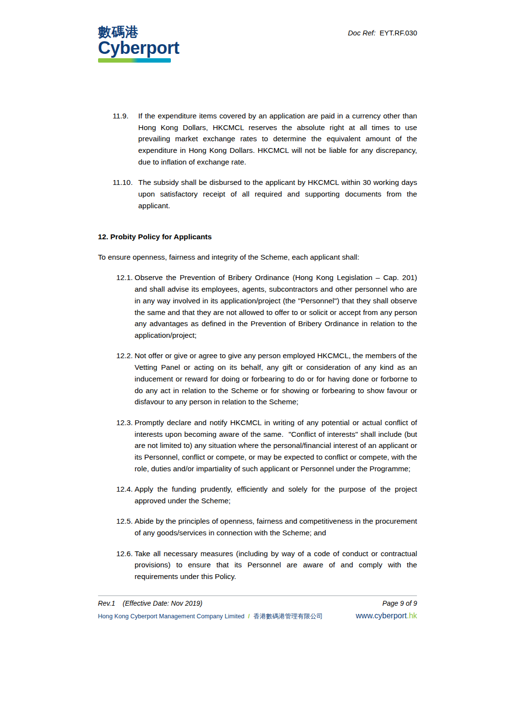數碼港 Cyberport
Doc Ref: EYT.RF.030
11.9. If the expenditure items covered by an application are paid in a currency other than Hong Kong Dollars, HKCMCL reserves the absolute right at all times to use prevailing market exchange rates to determine the equivalent amount of the expenditure in Hong Kong Dollars. HKCMCL will not be liable for any discrepancy, due to inflation of exchange rate.
11.10. The subsidy shall be disbursed to the applicant by HKCMCL within 30 working days upon satisfactory receipt of all required and supporting documents from the applicant.
12. Probity Policy for Applicants
To ensure openness, fairness and integrity of the Scheme, each applicant shall:
12.1. Observe the Prevention of Bribery Ordinance (Hong Kong Legislation – Cap. 201) and shall advise its employees, agents, subcontractors and other personnel who are in any way involved in its application/project (the "Personnel") that they shall observe the same and that they are not allowed to offer to or solicit or accept from any person any advantages as defined in the Prevention of Bribery Ordinance in relation to the application/project;
12.2. Not offer or give or agree to give any person employed HKCMCL, the members of the Vetting Panel or acting on its behalf, any gift or consideration of any kind as an inducement or reward for doing or forbearing to do or for having done or forborne to do any act in relation to the Scheme or for showing or forbearing to show favour or disfavour to any person in relation to the Scheme;
12.3. Promptly declare and notify HKCMCL in writing of any potential or actual conflict of interests upon becoming aware of the same. "Conflict of interests" shall include (but are not limited to) any situation where the personal/financial interest of an applicant or its Personnel, conflict or compete, or may be expected to conflict or compete, with the role, duties and/or impartiality of such applicant or Personnel under the Programme;
12.4. Apply the funding prudently, efficiently and solely for the purpose of the project approved under the Scheme;
12.5. Abide by the principles of openness, fairness and competitiveness in the procurement of any goods/services in connection with the Scheme; and
12.6. Take all necessary measures (including by way of a code of conduct or contractual provisions) to ensure that its Personnel are aware of and comply with the requirements under this Policy.
Rev.1 (Effective Date: Nov 2019)
Page 9 of 9
Hong Kong Cyberport Management Company Limited / 香港數碼港管理有限公司
www.cyberport.hk